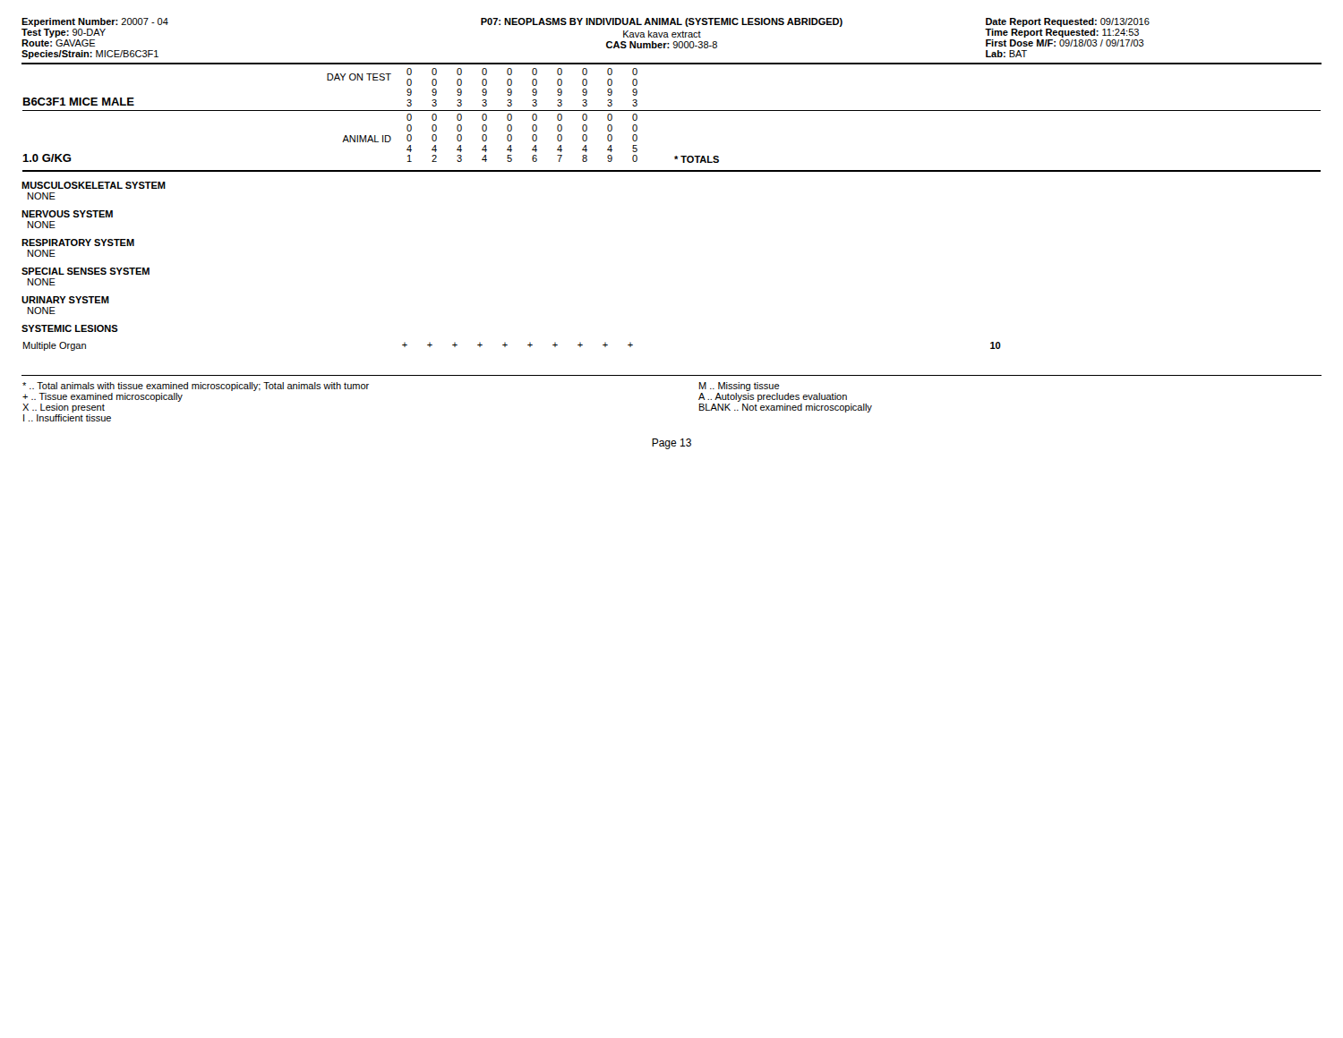| Experiment Number: 20007 - 04 Test Type: 90-DAY Route: GAVAGE Species/Strain: MICE/B6C3F1 | P07: NEOPLASMS BY INDIVIDUAL ANIMAL (SYSTEMIC LESIONS ABRIDGED) Kava kava extract CAS Number: 9000-38-8 | Date Report Requested: 09/13/2016 Time Report Requested: 11:24:53 First Dose M/F: 09/18/03 / 09/17/03 Lab: BAT |
| B6C3F1 MICE MALE | DAY ON TEST | 0 0 9 3 | 0 0 9 3 | 0 0 9 3 | 0 0 9 3 | 0 0 9 3 | 0 0 9 3 | 0 0 9 3 | 0 0 9 3 | 0 0 9 3 | 0 0 9 3 | |
| 1.0 G/KG | ANIMAL ID | 0 0 0 4 1 | 0 0 0 4 2 | 0 0 0 4 3 | 0 0 0 4 4 | 0 0 0 4 5 | 0 0 0 4 6 | 0 0 0 4 7 | 0 0 0 4 8 | 0 0 0 4 9 | 0 0 0 5 0 | * TOTALS |
MUSCULOSKELETAL SYSTEM
NONE
NERVOUS SYSTEM
NONE
RESPIRATORY SYSTEM
NONE
SPECIAL SENSES SYSTEM
NONE
URINARY SYSTEM
NONE
SYSTEMIC LESIONS
| Multiple Organ | | + | + | + | + | + | + | + | + | + | + | 10 |
| * .. Total animals with tissue examined microscopically; Total animals with tumor + .. Tissue examined microscopically X .. Lesion present I .. Insufficient tissue | M .. Missing tissue A .. Autolysis precludes evaluation BLANK .. Not examined microscopically |
Page 13